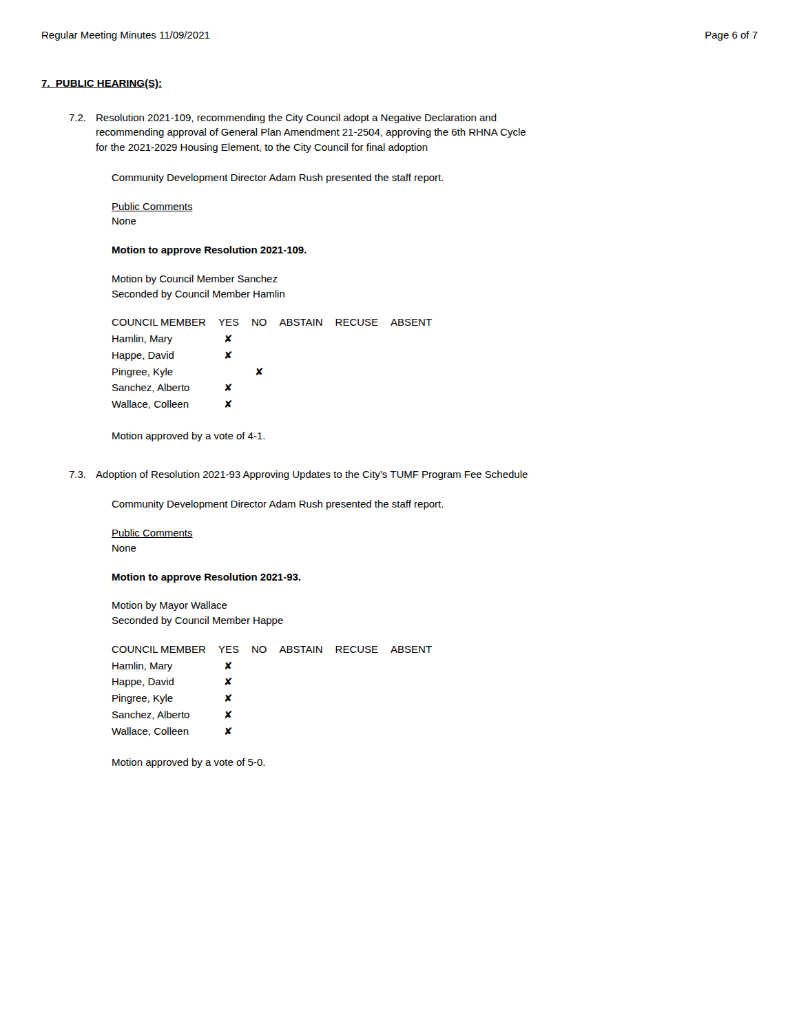Regular Meeting Minutes 11/09/2021
Page 6 of 7
7. PUBLIC HEARING(S):
7.2.
Resolution 2021-109, recommending the City Council adopt a Negative Declaration and recommending approval of General Plan Amendment 21-2504, approving the 6th RHNA Cycle for the 2021-2029 Housing Element, to the City Council for final adoption
Community Development Director Adam Rush presented the staff report.
Public Comments
None
Motion to approve Resolution 2021-109.
Motion by Council Member Sanchez
Seconded by Council Member Hamlin
| COUNCIL MEMBER | YES | NO | ABSTAIN | RECUSE | ABSENT |
| --- | --- | --- | --- | --- | --- |
| Hamlin, Mary | ✘ | | | | |
| Happe, David | ✘ | | | | |
| Pingree, Kyle | | ✘ | | | |
| Sanchez, Alberto | ✘ | | | | |
| Wallace, Colleen | ✘ | | | | |
Motion approved by a vote of 4-1.
7.3.
Adoption of Resolution 2021-93 Approving Updates to the City’s TUMF Program Fee Schedule
Community Development Director Adam Rush presented the staff report.
Public Comments
None
Motion to approve Resolution 2021-93.
Motion by Mayor Wallace
Seconded by Council Member Happe
| COUNCIL MEMBER | YES | NO | ABSTAIN | RECUSE | ABSENT |
| --- | --- | --- | --- | --- | --- |
| Hamlin, Mary | ✘ | | | | |
| Happe, David | ✘ | | | | |
| Pingree, Kyle | ✘ | | | | |
| Sanchez, Alberto | ✘ | | | | |
| Wallace, Colleen | ✘ | | | | |
Motion approved by a vote of 5-0.